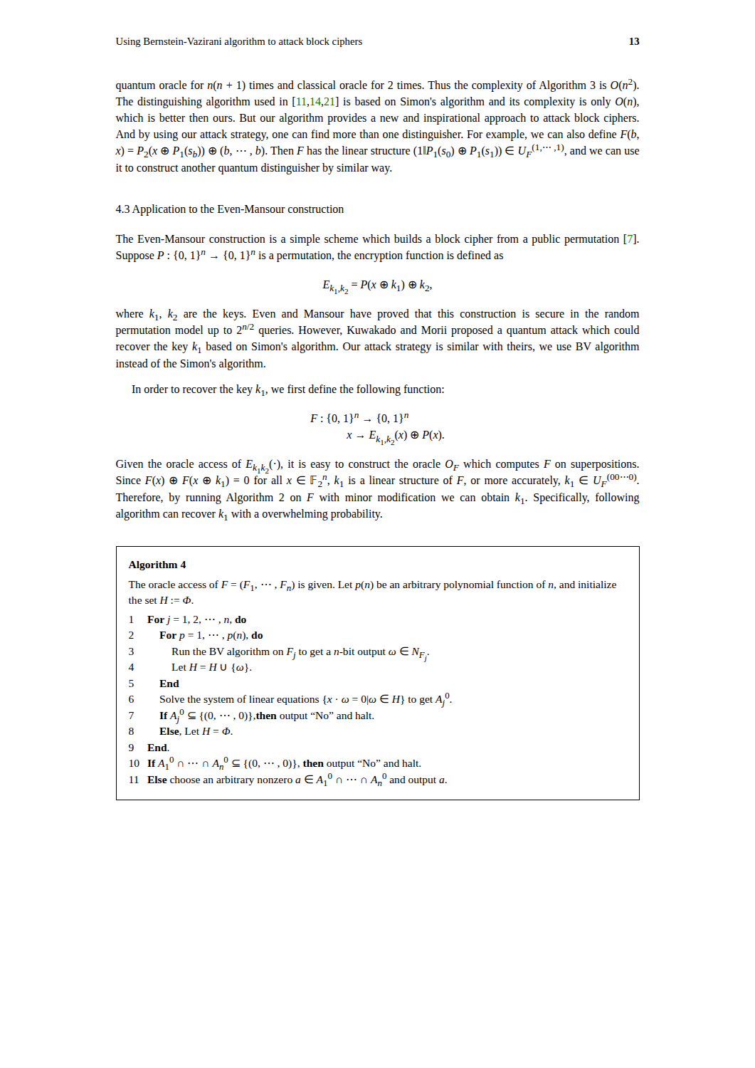Using Bernstein-Vazirani algorithm to attack block ciphers 13
quantum oracle for n(n + 1) times and classical oracle for 2 times. Thus the complexity of Algorithm 3 is O(n2). The distinguishing algorithm used in [11,14,21] is based on Simon's algorithm and its complexity is only O(n), which is better then ours. But our algorithm provides a new and inspirational approach to attack block ciphers. And by using our attack strategy, one can find more than one distinguisher. For example, we can also define F(b, x) = P2(x ⊕ P1(sb)) ⊕ (b, ⋯ , b). Then F has the linear structure (1‖P1(s0) ⊕ P1(s1)) ∈ UF(1,⋯ ,1), and we can use it to construct another quantum distinguisher by similar way.
4.3 Application to the Even-Mansour construction
The Even-Mansour construction is a simple scheme which builds a block cipher from a public permutation [7]. Suppose P : {0, 1}n → {0, 1}n is a permutation, the encryption function is defined as
Ek1,k2 = P(x ⊕ k1) ⊕ k2,
where k1, k2 are the keys. Even and Mansour have proved that this construction is secure in the random permutation model up to 2n/2 queries. However, Kuwakado and Morii proposed a quantum attack which could recover the key k1 based on Simon's algorithm. Our attack strategy is similar with theirs, we use BV algorithm instead of the Simon's algorithm.
In order to recover the key k1, we first define the following function:
F : {0, 1}n → {0, 1}n
x → Ek1,k2(x) ⊕ P(x).
Given the oracle access of Ek1k2(·), it is easy to construct the oracle OF which computes F on superpositions. Since F(x) ⊕ F(x ⊕ k1) = 0 for all x ∈ 𝔽2n, k1 is a linear structure of F, or more accurately, k1 ∈ UF(00⋯0). Therefore, by running Algorithm 2 on F with minor modification we can obtain k1. Specifically, following algorithm can recover k1 with a overwhelming probability.
Algorithm 4
The oracle access of F = (F1, ⋯ , Fn) is given. Let p(n) be an arbitrary polynomial function of n, and initialize the set H := Φ.
1 For j = 1, 2, ⋯ , n, do
2 For p = 1, ⋯ , p(n), do
3 Run the BV algorithm on Fj to get a n-bit output ω ∈ NFj.
4 Let H = H ∪ {ω}.
5 End
6 Solve the system of linear equations {x · ω = 0|ω ∈ H} to get Aj0.
7 If Aj0 ⊆ {(0, ⋯ , 0)},then output “No” and halt.
8 Else, Let H = Φ.
9 End.
10 If A10 ∩ ⋯ ∩ An0 ⊆ {(0, ⋯ , 0)}, then output “No” and halt.
11 Else choose an arbitrary nonzero a ∈ A10 ∩ ⋯ ∩ An0 and output a.